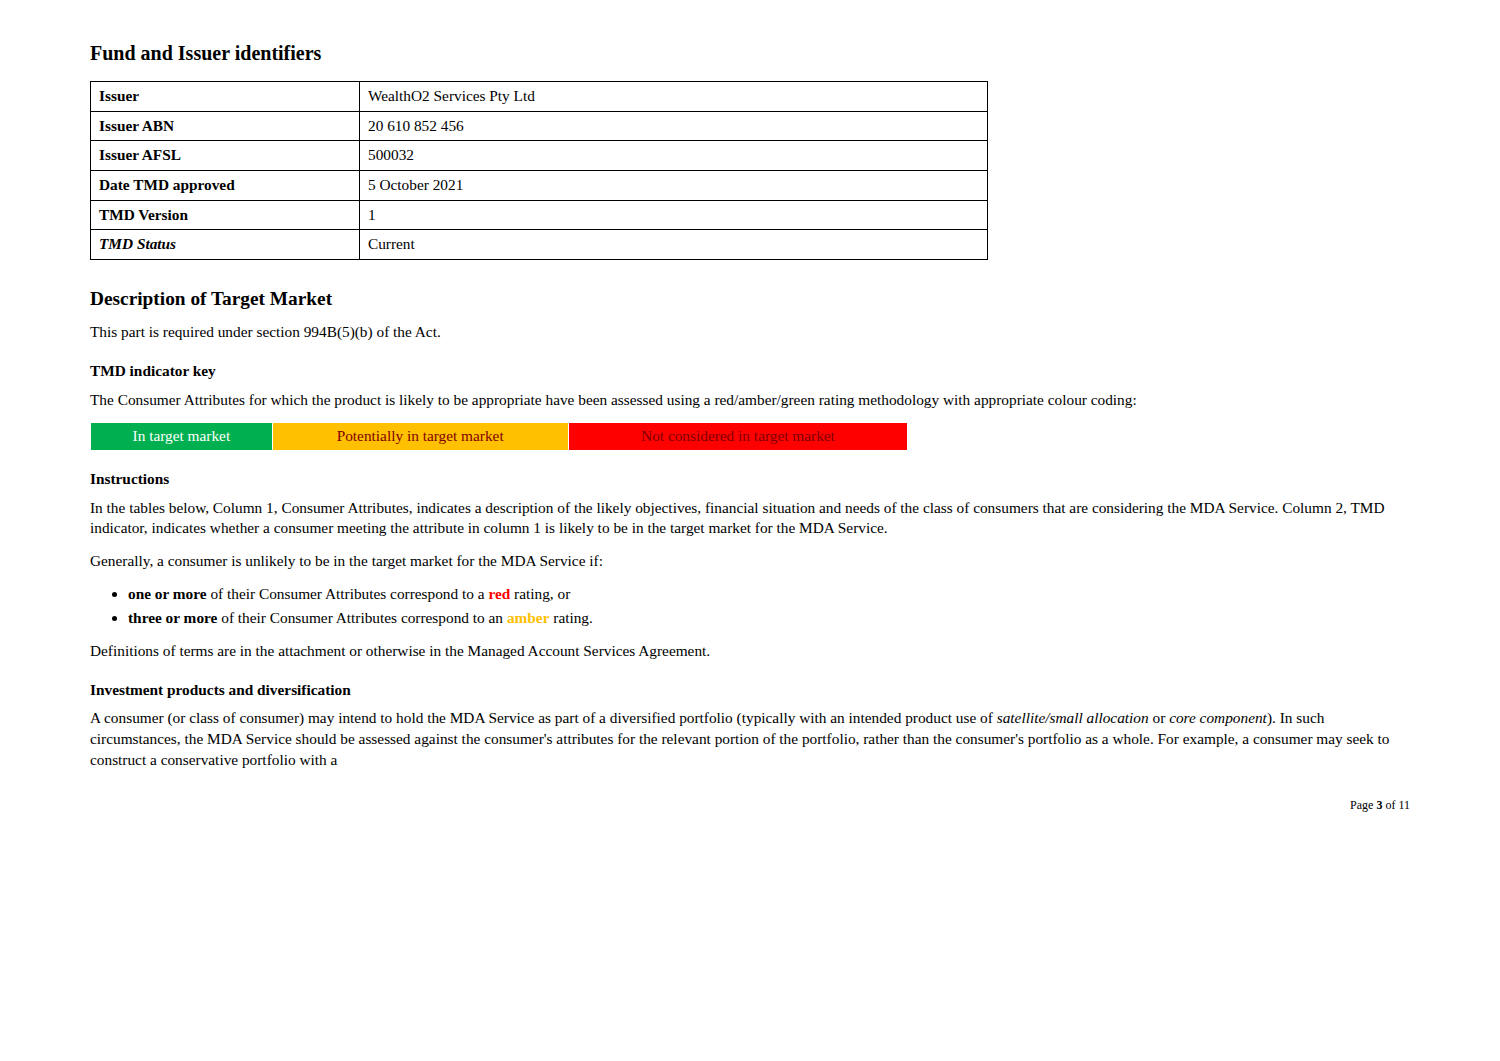Fund and Issuer identifiers
| Issuer | WealthO2 Services Pty Ltd |
| Issuer ABN | 20 610 852 456 |
| Issuer AFSL | 500032 |
| Date TMD approved | 5 October 2021 |
| TMD Version | 1 |
| TMD Status | Current |
Description of Target Market
This part is required under section 994B(5)(b) of the Act.
TMD indicator key
The Consumer Attributes for which the product is likely to be appropriate have been assessed using a red/amber/green rating methodology with appropriate colour coding:
| In target market | Potentially in target market | Not considered in target market |
Instructions
In the tables below, Column 1, Consumer Attributes, indicates a description of the likely objectives, financial situation and needs of the class of consumers that are considering the MDA Service. Column 2, TMD indicator, indicates whether a consumer meeting the attribute in column 1 is likely to be in the target market for the MDA Service.
Generally, a consumer is unlikely to be in the target market for the MDA Service if:
one or more of their Consumer Attributes correspond to a red rating, or
three or more of their Consumer Attributes correspond to an amber rating.
Definitions of terms are in the attachment or otherwise in the Managed Account Services Agreement.
Investment products and diversification
A consumer (or class of consumer) may intend to hold the MDA Service as part of a diversified portfolio (typically with an intended product use of satellite/small allocation or core component). In such circumstances, the MDA Service should be assessed against the consumer's attributes for the relevant portion of the portfolio, rather than the consumer's portfolio as a whole. For example, a consumer may seek to construct a conservative portfolio with a
Page 3 of 11